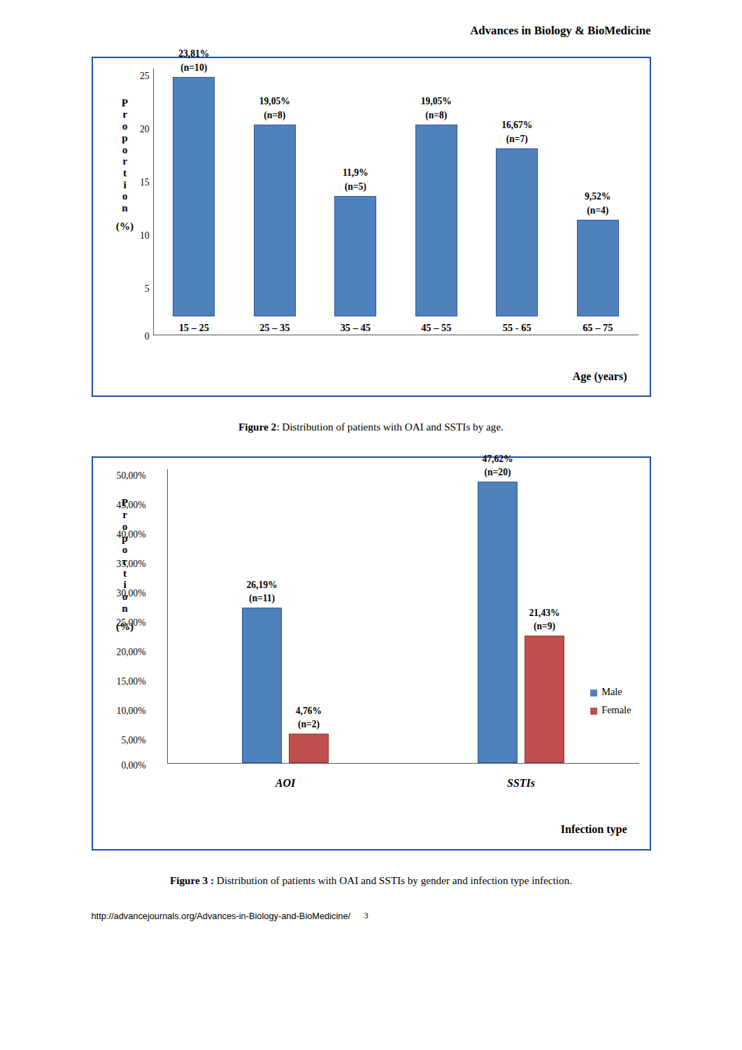Advances in Biology & BioMedicine
Proportion (%)
25
20
15
10
5
0
23,81%
(n=10)
15 – 25
19,05%
(n=8)
25 – 35
11,9%
(n=5)
35 – 45
19,05%
(n=8)
45 – 55
16,67%
(n=7)
55 - 65
9,52%
(n=4)
65 – 75
Age (years)
Figure 2: Distribution of patients with OAI and SSTIs by age.
Proportion (%)
50,00%
45,00%
40,00%
35,00%
30,00%
25,00%
20,00%
15,00%
10,00%
5,00%
0,00%
26,19%
(n=11)
4,76%
(n=2)
AOI
47,62%
(n=20)
21,43%
(n=9)
SSTIs
Male
Female
Infection type
Figure 3 : Distribution of patients with OAI and SSTIs by gender and infection type infection.
http://advancejournals.org/Advances-in-Biology-and-BioMedicine/ 3